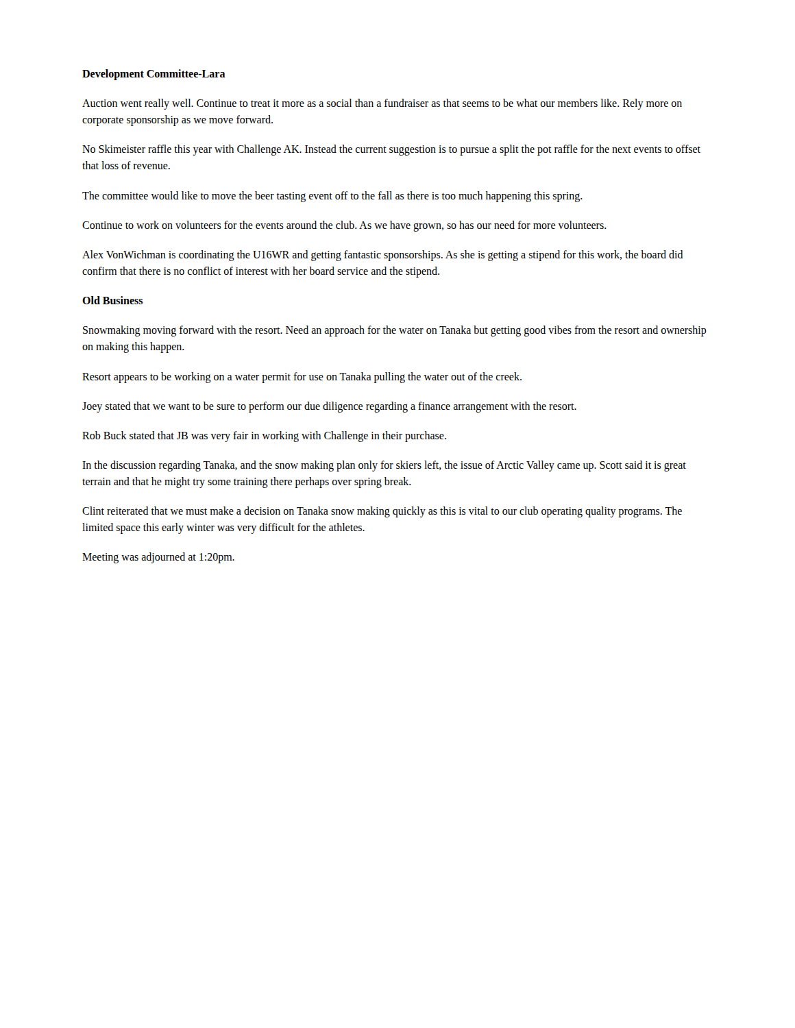Development Committee-Lara
Auction went really well. Continue to treat it more as a social than a fundraiser as that seems to be what our members like. Rely more on corporate sponsorship as we move forward.
No Skimeister raffle this year with Challenge AK. Instead the current suggestion is to pursue a split the pot raffle for the next events to offset that loss of revenue.
The committee would like to move the beer tasting event off to the fall as there is too much happening this spring.
Continue to work on volunteers for the events around the club. As we have grown, so has our need for more volunteers.
Alex VonWichman is coordinating the U16WR and getting fantastic sponsorships. As she is getting a stipend for this work, the board did confirm that there is no conflict of interest with her board service and the stipend.
Old Business
Snowmaking moving forward with the resort. Need an approach for the water on Tanaka but getting good vibes from the resort and ownership on making this happen.
Resort appears to be working on a water permit for use on Tanaka pulling the water out of the creek.
Joey stated that we want to be sure to perform our due diligence regarding a finance arrangement with the resort.
Rob Buck stated that JB was very fair in working with Challenge in their purchase.
In the discussion regarding Tanaka, and the snow making plan only for skiers left, the issue of Arctic Valley came up. Scott said it is great terrain and that he might try some training there perhaps over spring break.
Clint reiterated that we must make a decision on Tanaka snow making quickly as this is vital to our club operating quality programs. The limited space this early winter was very difficult for the athletes.
Meeting was adjourned at 1:20pm.